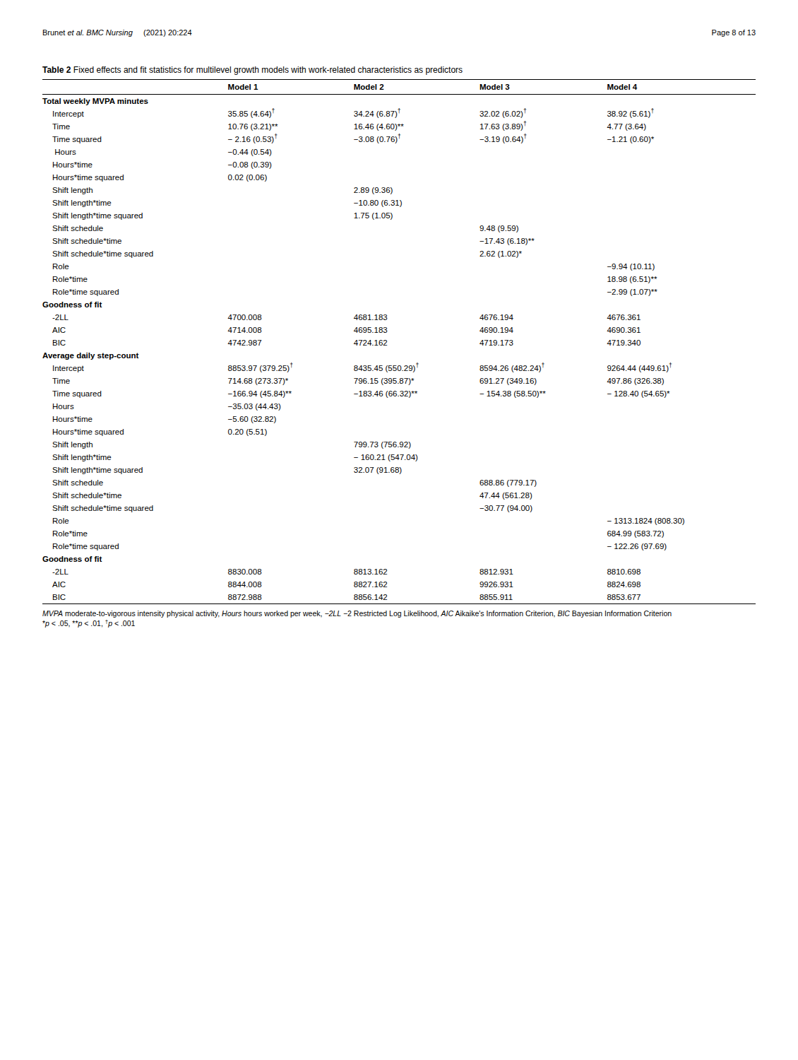Brunet et al. BMC Nursing (2021) 20:224
Page 8 of 13
Table 2 Fixed effects and fit statistics for multilevel growth models with work-related characteristics as predictors
| | Model 1 | Model 2 | Model 3 | Model 4 |
| --- | --- | --- | --- | --- |
| Total weekly MVPA minutes | | | | |
| Intercept | 35.85 (4.64) † | 34.24 (6.87) † | 32.02 (6.02) † | 38.92 (5.61) † |
| Time | 10.76 (3.21)** | 16.46 (4.60)** | 17.63 (3.89) † | 4.77 (3.64) |
| Time squared | − 2.16 (0.53) † | −3.08 (0.76) † | −3.19 (0.64) † | −1.21 (0.60)* |
| Hours | −0.44 (0.54) | | | |
| Hours*time | −0.08 (0.39) | | | |
| Hours*time squared | 0.02 (0.06) | | | |
| Shift length | | 2.89 (9.36) | | |
| Shift length*time | | −10.80 (6.31) | | |
| Shift length*time squared | | 1.75 (1.05) | | |
| Shift schedule | | | 9.48 (9.59) | |
| Shift schedule*time | | | −17.43 (6.18)** | |
| Shift schedule*time squared | | | 2.62 (1.02)* | |
| Role | | | | −9.94 (10.11) |
| Role*time | | | | 18.98 (6.51)** |
| Role*time squared | | | | −2.99 (1.07)** |
| Goodness of fit | | | | |
| -2LL | 4700.008 | 4681.183 | 4676.194 | 4676.361 |
| AIC | 4714.008 | 4695.183 | 4690.194 | 4690.361 |
| BIC | 4742.987 | 4724.162 | 4719.173 | 4719.340 |
| Average daily step-count | | | | |
| Intercept | 8853.97 (379.25) † | 8435.45 (550.29) † | 8594.26 (482.24) † | 9264.44 (449.61) † |
| Time | 714.68 (273.37)* | 796.15 (395.87)* | 691.27 (349.16) | 497.86 (326.38) |
| Time squared | −166.94 (45.84)** | −183.46 (66.32)** | − 154.38 (58.50)** | − 128.40 (54.65)* |
| Hours | −35.03 (44.43) | | | |
| Hours*time | −5.60 (32.82) | | | |
| Hours*time squared | 0.20 (5.51) | | | |
| Shift length | | 799.73 (756.92) | | |
| Shift length*time | | − 160.21 (547.04) | | |
| Shift length*time squared | | 32.07 (91.68) | | |
| Shift schedule | | | 688.86 (779.17) | |
| Shift schedule*time | | | 47.44 (561.28) | |
| Shift schedule*time squared | | | −30.77 (94.00) | |
| Role | | | | − 1313.1824 (808.30) |
| Role*time | | | | 684.99 (583.72) |
| Role*time squared | | | | − 122.26 (97.69) |
| Goodness of fit | | | | |
| -2LL | 8830.008 | 8813.162 | 8812.931 | 8810.698 |
| AIC | 8844.008 | 8827.162 | 9926.931 | 8824.698 |
| BIC | 8872.988 | 8856.142 | 8855.911 | 8853.677 |
MVPA moderate-to-vigorous intensity physical activity, Hours hours worked per week, −2LL −2 Restricted Log Likelihood, AIC Aikaike's Information Criterion, BIC Bayesian Information Criterion
*p < .05, **p < .01, †p < .001